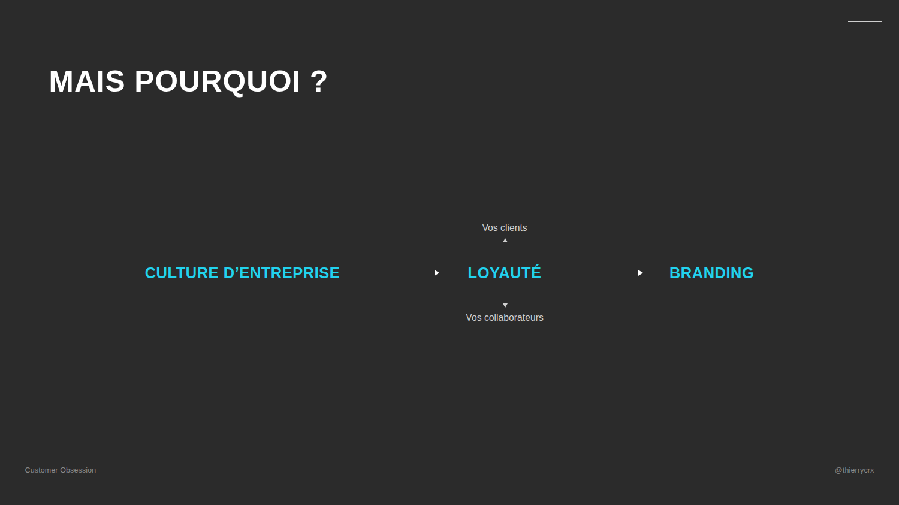MAIS POURQUOI ?
CULTURE D’ENTREPRISE
Vos clients LOYAUTÉ Vos collaborateurs
BRANDING
Customer Obsession @thierrycrx